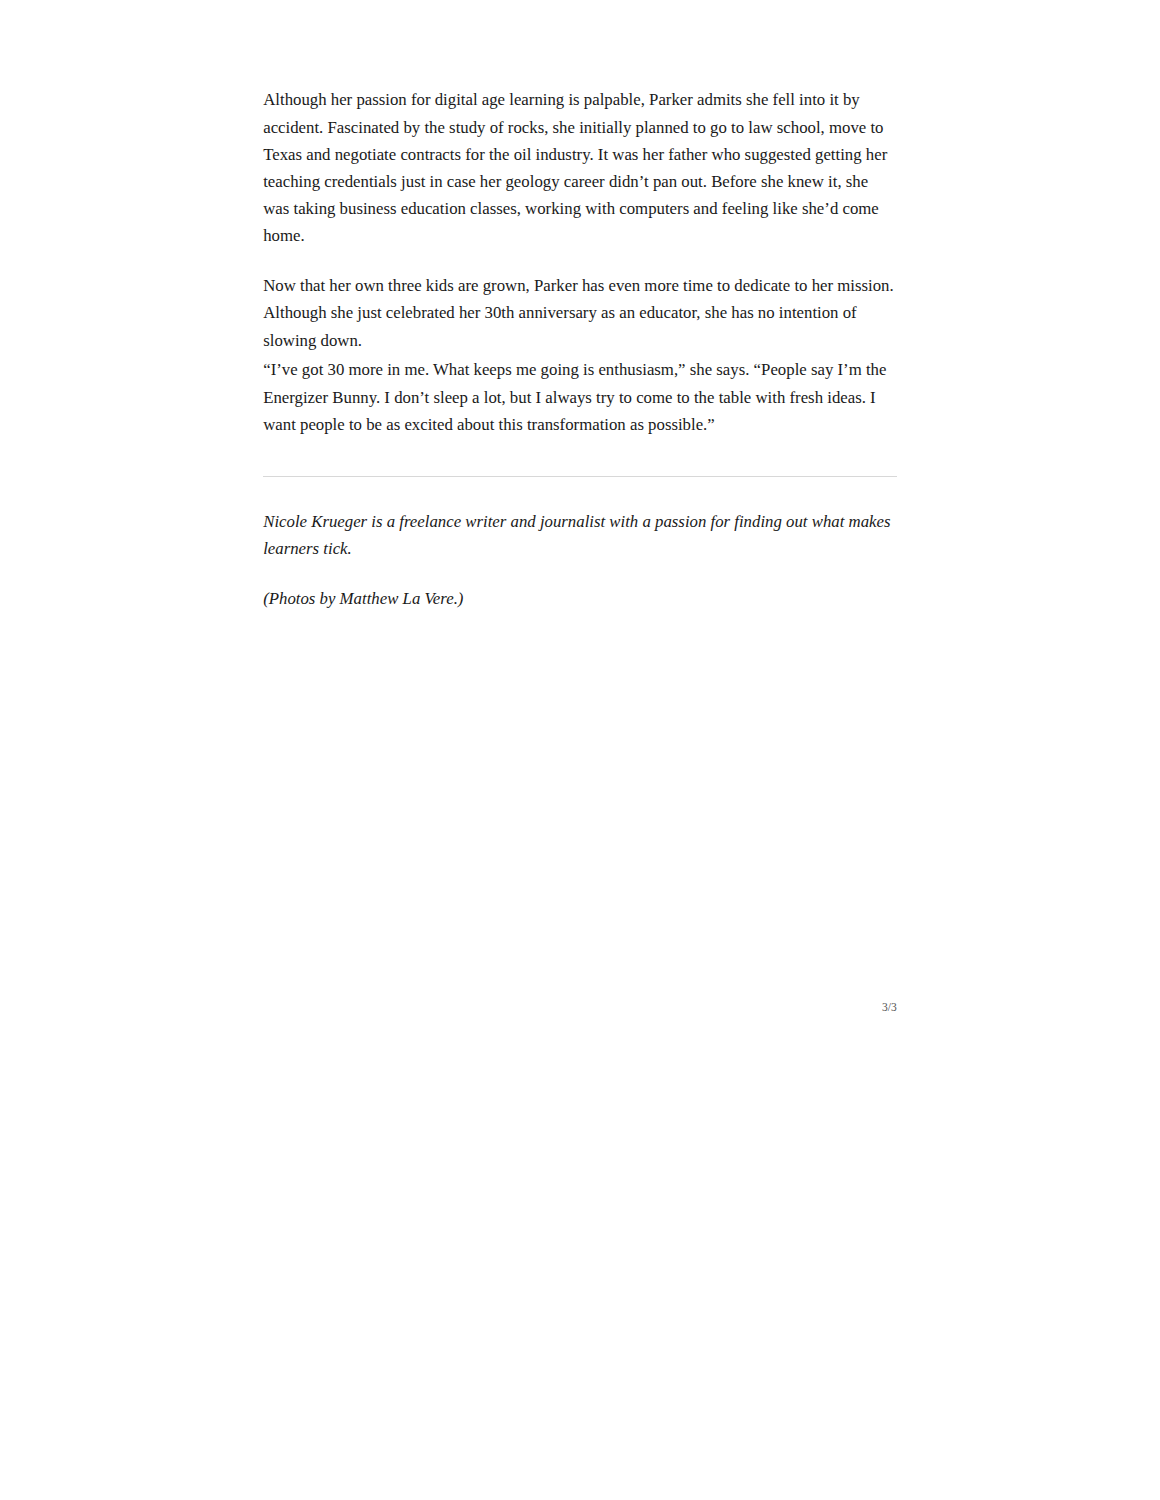Although her passion for digital age learning is palpable, Parker admits she fell into it by accident. Fascinated by the study of rocks, she initially planned to go to law school, move to Texas and negotiate contracts for the oil industry. It was her father who suggested getting her teaching credentials just in case her geology career didn’t pan out. Before she knew it, she was taking business education classes, working with computers and feeling like she’d come home.
Now that her own three kids are grown, Parker has even more time to dedicate to her mission. Although she just celebrated her 30th anniversary as an educator, she has no intention of slowing down.
“I’ve got 30 more in me. What keeps me going is enthusiasm,” she says. “People say I’m the Energizer Bunny. I don’t sleep a lot, but I always try to come to the table with fresh ideas. I want people to be as excited about this transformation as possible.”
Nicole Krueger is a freelance writer and journalist with a passion for finding out what makes learners tick.
(Photos by Matthew La Vere.)
3/3